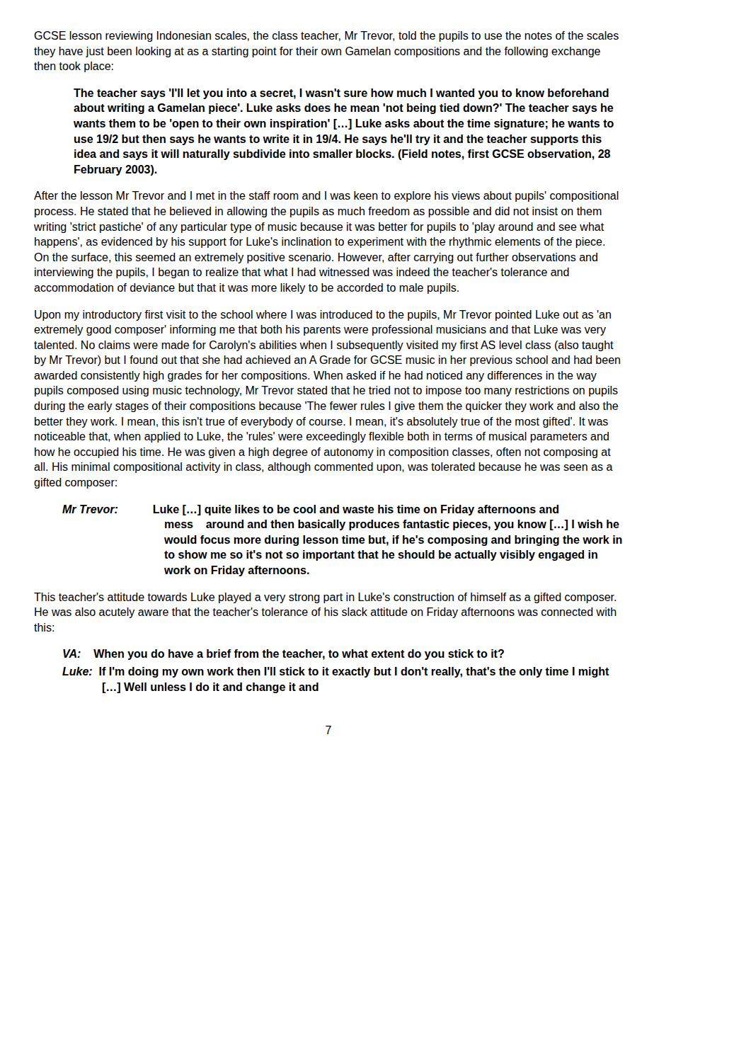GCSE lesson reviewing Indonesian scales, the class teacher, Mr Trevor, told the pupils to use the notes of the scales they have just been looking at as a starting point for their own Gamelan compositions and the following exchange then took place:
The teacher says 'I'll let you into a secret, I wasn't sure how much I wanted you to know beforehand about writing a Gamelan piece'. Luke asks does he mean 'not being tied down?' The teacher says he wants them to be 'open to their own inspiration' […] Luke asks about the time signature; he wants to use 19/2 but then says he wants to write it in 19/4. He says he'll try it and the teacher supports this idea and says it will naturally subdivide into smaller blocks. (Field notes, first GCSE observation, 28 February 2003).
After the lesson Mr Trevor and I met in the staff room and I was keen to explore his views about pupils' compositional process. He stated that he believed in allowing the pupils as much freedom as possible and did not insist on them writing 'strict pastiche' of any particular type of music because it was better for pupils to 'play around and see what happens', as evidenced by his support for Luke's inclination to experiment with the rhythmic elements of the piece. On the surface, this seemed an extremely positive scenario. However, after carrying out further observations and interviewing the pupils, I began to realize that what I had witnessed was indeed the teacher's tolerance and accommodation of deviance but that it was more likely to be accorded to male pupils.
Upon my introductory first visit to the school where I was introduced to the pupils, Mr Trevor pointed Luke out as 'an extremely good composer' informing me that both his parents were professional musicians and that Luke was very talented. No claims were made for Carolyn's abilities when I subsequently visited my first AS level class (also taught by Mr Trevor) but I found out that she had achieved an A Grade for GCSE music in her previous school and had been awarded consistently high grades for her compositions. When asked if he had noticed any differences in the way pupils composed using music technology, Mr Trevor stated that he tried not to impose too many restrictions on pupils during the early stages of their compositions because 'The fewer rules I give them the quicker they work and also the better they work. I mean, this isn't true of everybody of course. I mean, it's absolutely true of the most gifted'. It was noticeable that, when applied to Luke, the 'rules' were exceedingly flexible both in terms of musical parameters and how he occupied his time. He was given a high degree of autonomy in composition classes, often not composing at all. His minimal compositional activity in class, although commented upon, was tolerated because he was seen as a gifted composer:
Mr Trevor: Luke […] quite likes to be cool and waste his time on Friday afternoons and mess around and then basically produces fantastic pieces, you know […] I wish he would focus more during lesson time but, if he's composing and bringing the work in to show me so it's not so important that he should be actually visibly engaged in work on Friday afternoons.
This teacher's attitude towards Luke played a very strong part in Luke's construction of himself as a gifted composer. He was also acutely aware that the teacher's tolerance of his slack attitude on Friday afternoons was connected with this:
VA: When you do have a brief from the teacher, to what extent do you stick to it?
Luke: If I'm doing my own work then I'll stick to it exactly but I don't really, that's the only time I might […] Well unless I do it and change it and
7